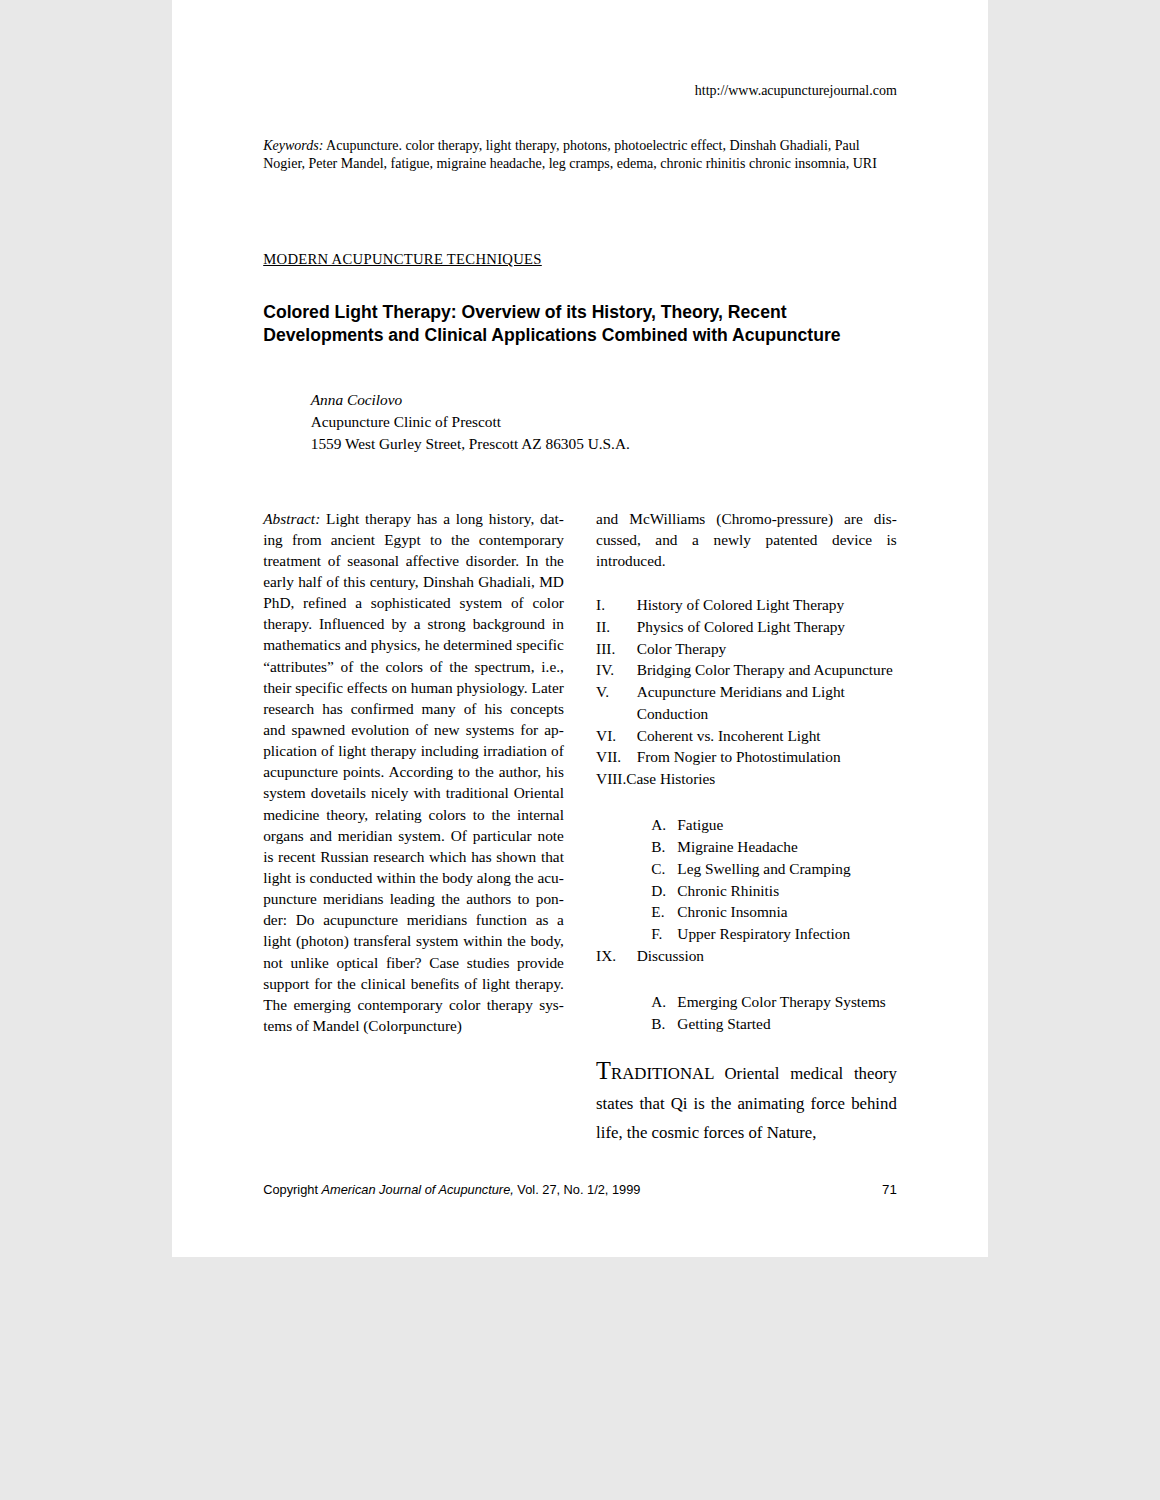http://www.acupuncturejournal.com
Keywords: Acupuncture. color therapy, light therapy, photons, photoelectric effect, Dinshah Ghadiali, Paul Nogier, Peter Mandel, fatigue, migraine headache, leg cramps, edema, chronic rhinitis chronic insomnia, URI
MODERN ACUPUNCTURE TECHNIQUES
Colored Light Therapy: Overview of its History, Theory, Recent Developments and Clinical Applications Combined with Acupuncture
Anna Cocilovo
Acupuncture Clinic of Prescott
1559 West Gurley Street, Prescott AZ 86305 U.S.A.
Abstract: Light therapy has a long history, dating from ancient Egypt to the contemporary treatment of seasonal affective disorder. In the early half of this century, Dinshah Ghadiali, MD PhD, refined a sophisticated system of color therapy. Influenced by a strong background in mathematics and physics, he determined specific “attributes” of the colors of the spectrum, i.e., their specific effects on human physiology. Later research has confirmed many of his concepts and spawned evolution of new systems for application of light therapy including irradiation of acupuncture points. According to the author, his system dovetails nicely with traditional Oriental medicine theory, relating colors to the internal organs and meridian system. Of particular note is recent Russian research which has shown that light is conducted within the body along the acupuncture meridians leading the authors to ponder: Do acupuncture meridians function as a light (photon) transferal system within the body, not unlike optical fiber? Case studies provide support for the clinical benefits of light therapy. The emerging contemporary color therapy systems of Mandel (Colorpuncture)
and McWilliams (Chromo-pressure) are discussed, and a newly patented device is introduced.
I. History of Colored Light Therapy
II. Physics of Colored Light Therapy
III. Color Therapy
IV. Bridging Color Therapy and Acupuncture
V. Acupuncture Meridians and Light Conduction
VI. Coherent vs. Incoherent Light
VII. From Nogier to Photostimulation
VIII.Case Histories
A. Fatigue
B. Migraine Headache
C. Leg Swelling and Cramping
D. Chronic Rhinitis
E. Chronic Insomnia
F. Upper Respiratory Infection
IX. Discussion
A. Emerging Color Therapy Systems
B. Getting Started
TRADITIONAL Oriental medical theory states that Qi is the animating force behind life, the cosmic forces of Nature,
Copyright American Journal of Acupuncture, Vol. 27, No. 1/2, 1999
71